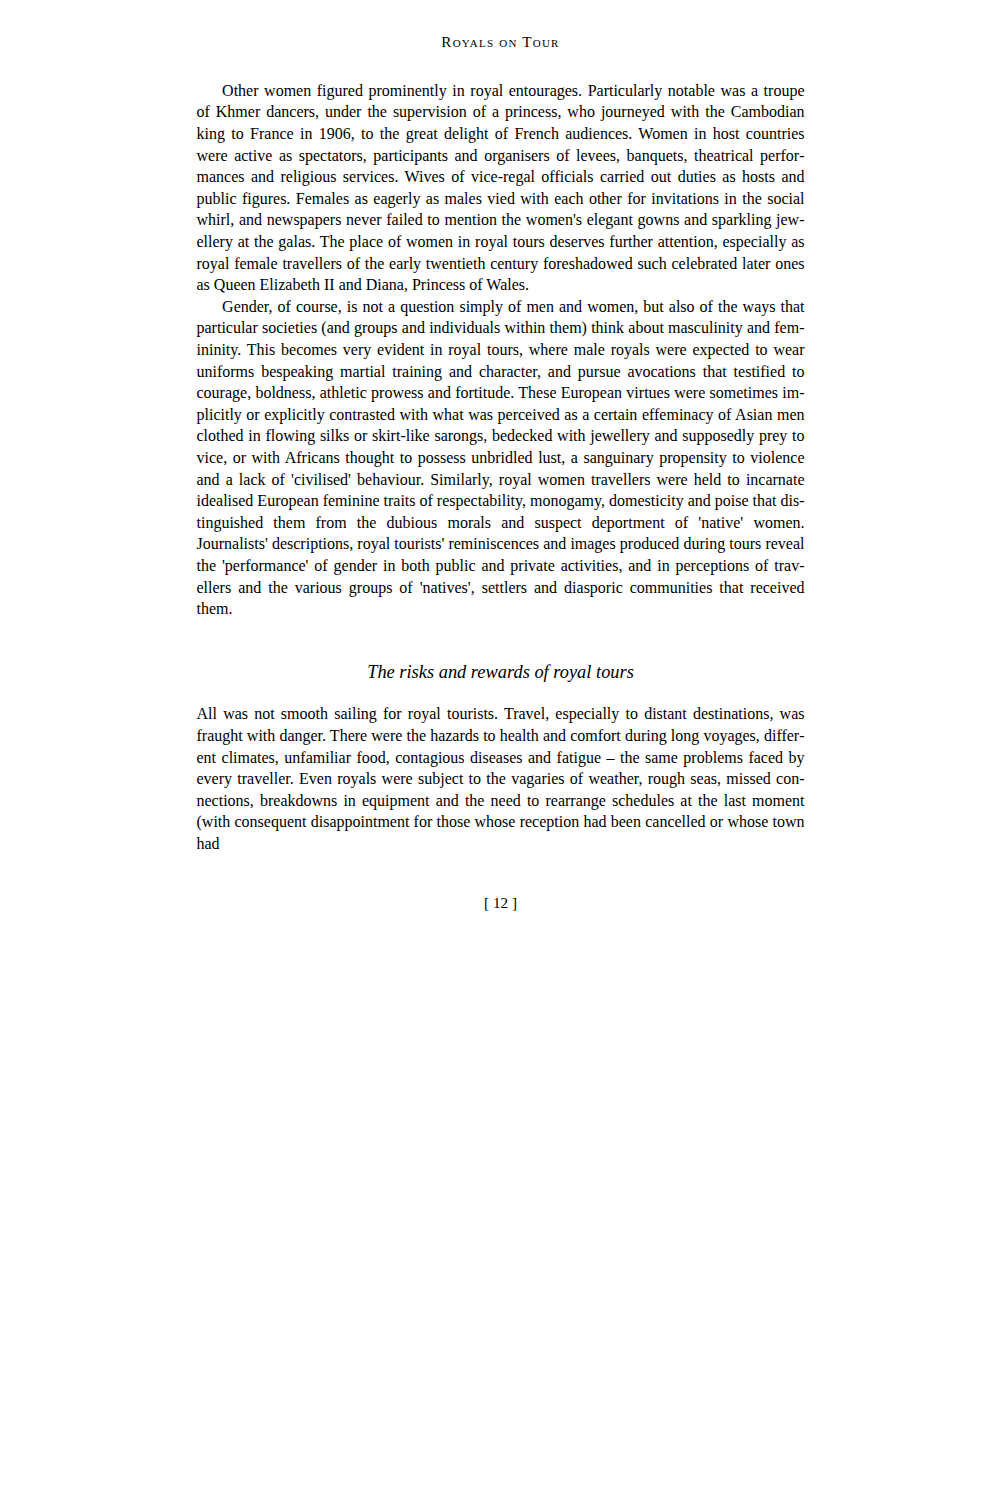Royals on Tour
Other women figured prominently in royal entourages. Particularly notable was a troupe of Khmer dancers, under the supervision of a princess, who journeyed with the Cambodian king to France in 1906, to the great delight of French audiences. Women in host countries were active as spectators, participants and organisers of levees, banquets, theatrical performances and religious services. Wives of vice-regal officials carried out duties as hosts and public figures. Females as eagerly as males vied with each other for invitations in the social whirl, and newspapers never failed to mention the women's elegant gowns and sparkling jewellery at the galas. The place of women in royal tours deserves further attention, especially as royal female travellers of the early twentieth century foreshadowed such celebrated later ones as Queen Elizabeth II and Diana, Princess of Wales.
Gender, of course, is not a question simply of men and women, but also of the ways that particular societies (and groups and individuals within them) think about masculinity and femininity. This becomes very evident in royal tours, where male royals were expected to wear uniforms bespeaking martial training and character, and pursue avocations that testified to courage, boldness, athletic prowess and fortitude. These European virtues were sometimes implicitly or explicitly contrasted with what was perceived as a certain effeminacy of Asian men clothed in flowing silks or skirt-like sarongs, bedecked with jewellery and supposedly prey to vice, or with Africans thought to possess unbridled lust, a sanguinary propensity to violence and a lack of 'civilised' behaviour. Similarly, royal women travellers were held to incarnate idealised European feminine traits of respectability, monogamy, domesticity and poise that distinguished them from the dubious morals and suspect deportment of 'native' women. Journalists' descriptions, royal tourists' reminiscences and images produced during tours reveal the 'performance' of gender in both public and private activities, and in perceptions of travellers and the various groups of 'natives', settlers and diasporic communities that received them.
The risks and rewards of royal tours
All was not smooth sailing for royal tourists. Travel, especially to distant destinations, was fraught with danger. There were the hazards to health and comfort during long voyages, different climates, unfamiliar food, contagious diseases and fatigue – the same problems faced by every traveller. Even royals were subject to the vagaries of weather, rough seas, missed connections, breakdowns in equipment and the need to rearrange schedules at the last moment (with consequent disappointment for those whose reception had been cancelled or whose town had
[ 12 ]